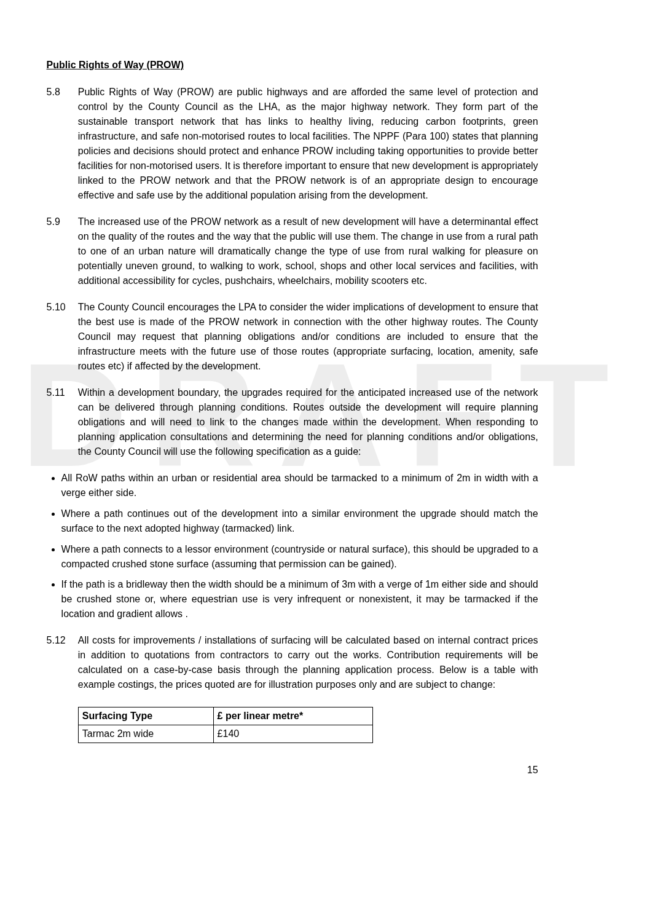DRAFT
Public Rights of Way (PROW)
5.8
Public Rights of Way (PROW) are public highways and are afforded the same level of protection and control by the County Council as the LHA, as the major highway network. They form part of the sustainable transport network that has links to healthy living, reducing carbon footprints, green infrastructure, and safe non-motorised routes to local facilities. The NPPF (Para 100) states that planning policies and decisions should protect and enhance PROW including taking opportunities to provide better facilities for non-motorised users. It is therefore important to ensure that new development is appropriately linked to the PROW network and that the PROW network is of an appropriate design to encourage effective and safe use by the additional population arising from the development.
5.9
The increased use of the PROW network as a result of new development will have a determinantal effect on the quality of the routes and the way that the public will use them. The change in use from a rural path to one of an urban nature will dramatically change the type of use from rural walking for pleasure on potentially uneven ground, to walking to work, school, shops and other local services and facilities, with additional accessibility for cycles, pushchairs, wheelchairs, mobility scooters etc.
5.10
The County Council encourages the LPA to consider the wider implications of development to ensure that the best use is made of the PROW network in connection with the other highway routes. The County Council may request that planning obligations and/or conditions are included to ensure that the infrastructure meets with the future use of those routes (appropriate surfacing, location, amenity, safe routes etc) if affected by the development.
5.11
Within a development boundary, the upgrades required for the anticipated increased use of the network can be delivered through planning conditions. Routes outside the development will require planning obligations and will need to link to the changes made within the development. When responding to planning application consultations and determining the need for planning conditions and/or obligations, the County Council will use the following specification as a guide:
All RoW paths within an urban or residential area should be tarmacked to a minimum of 2m in width with a verge either side.
Where a path continues out of the development into a similar environment the upgrade should match the surface to the next adopted highway (tarmacked) link.
Where a path connects to a lessor environment (countryside or natural surface), this should be upgraded to a compacted crushed stone surface (assuming that permission can be gained).
If the path is a bridleway then the width should be a minimum of 3m with a verge of 1m either side and should be crushed stone or, where equestrian use is very infrequent or nonexistent, it may be tarmacked if the location and gradient allows .
5.12
All costs for improvements / installations of surfacing will be calculated based on internal contract prices in addition to quotations from contractors to carry out the works. Contribution requirements will be calculated on a case-by-case basis through the planning application process. Below is a table with example costings, the prices quoted are for illustration purposes only and are subject to change:
| Surfacing Type | £ per linear metre* |
| Tarmac 2m wide | £140 |
15